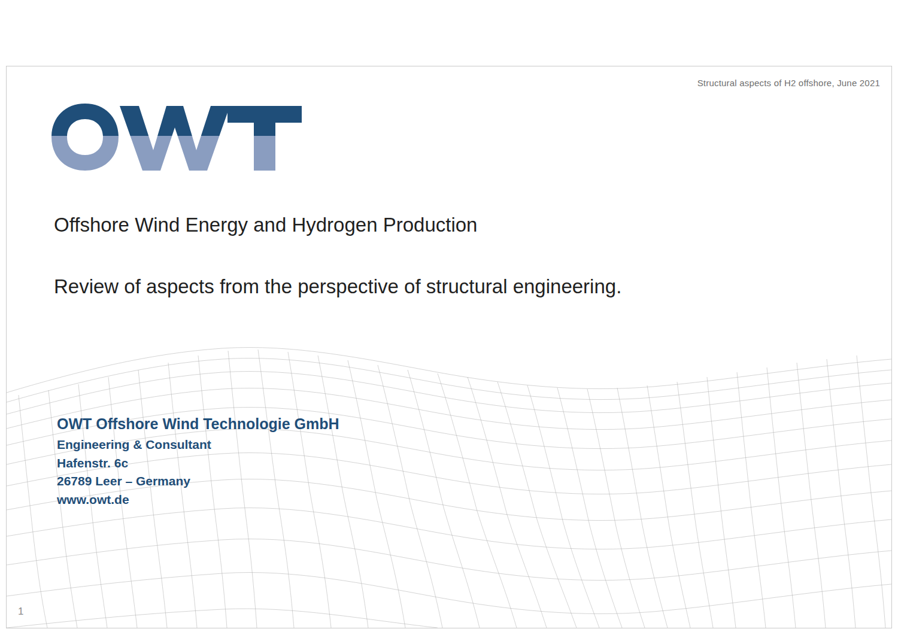Structural aspects of H2 offshore, June 2021
Offshore Wind Energy and Hydrogen Production
Review of aspects from the perspective of structural engineering.
OWT Offshore Wind Technologie GmbH
Engineering & Consultant
Hafenstr. 6c
26789 Leer – Germany
www.owt.de
1